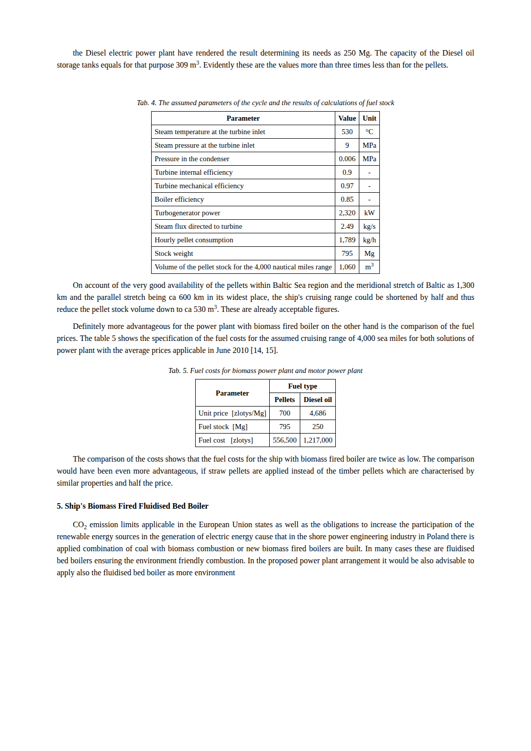the Diesel electric power plant have rendered the result determining its needs as 250 Mg. The capacity of the Diesel oil storage tanks equals for that purpose 309 m3. Evidently these are the values more than three times less than for the pellets.
Tab. 4. The assumed parameters of the cycle and the results of calculations of fuel stock
| Parameter | Value | Unit |
| --- | --- | --- |
| Steam temperature at the turbine inlet | 530 | °C |
| Steam pressure at the turbine inlet | 9 | MPa |
| Pressure in the condenser | 0.006 | MPa |
| Turbine internal efficiency | 0.9 | - |
| Turbine mechanical efficiency | 0.97 | - |
| Boiler efficiency | 0.85 | - |
| Turbogenerator power | 2,320 | kW |
| Steam flux directed to turbine | 2.49 | kg/s |
| Hourly pellet consumption | 1,789 | kg/h |
| Stock weight | 795 | Mg |
| Volume of the pellet stock for the 4,000 nautical miles range | 1,060 | m 3 |
On account of the very good availability of the pellets within Baltic Sea region and the meridional stretch of Baltic as 1,300 km and the parallel stretch being ca 600 km in its widest place, the ship's cruising range could be shortened by half and thus reduce the pellet stock volume down to ca 530 m3. These are already acceptable figures.
Definitely more advantageous for the power plant with biomass fired boiler on the other hand is the comparison of the fuel prices. The table 5 shows the specification of the fuel costs for the assumed cruising range of 4,000 sea miles for both solutions of power plant with the average prices applicable in June 2010 [14, 15].
Tab. 5. Fuel costs for biomass power plant and motor power plant
| Parameter | Fuel type |
| --- | --- |
| Pellets | Diesel oil |
| Unit price [zlotys/Mg] | 700 | 4,686 |
| Fuel stock [Mg] | 795 | 250 |
| Fuel cost [zlotys] | 556,500 | 1,217,000 |
The comparison of the costs shows that the fuel costs for the ship with biomass fired boiler are twice as low. The comparison would have been even more advantageous, if straw pellets are applied instead of the timber pellets which are characterised by similar properties and half the price.
5. Ship's Biomass Fired Fluidised Bed Boiler
CO2 emission limits applicable in the European Union states as well as the obligations to increase the participation of the renewable energy sources in the generation of electric energy cause that in the shore power engineering industry in Poland there is applied combination of coal with biomass combustion or new biomass fired boilers are built. In many cases these are fluidised bed boilers ensuring the environment friendly combustion. In the proposed power plant arrangement it would be also advisable to apply also the fluidised bed boiler as more environment